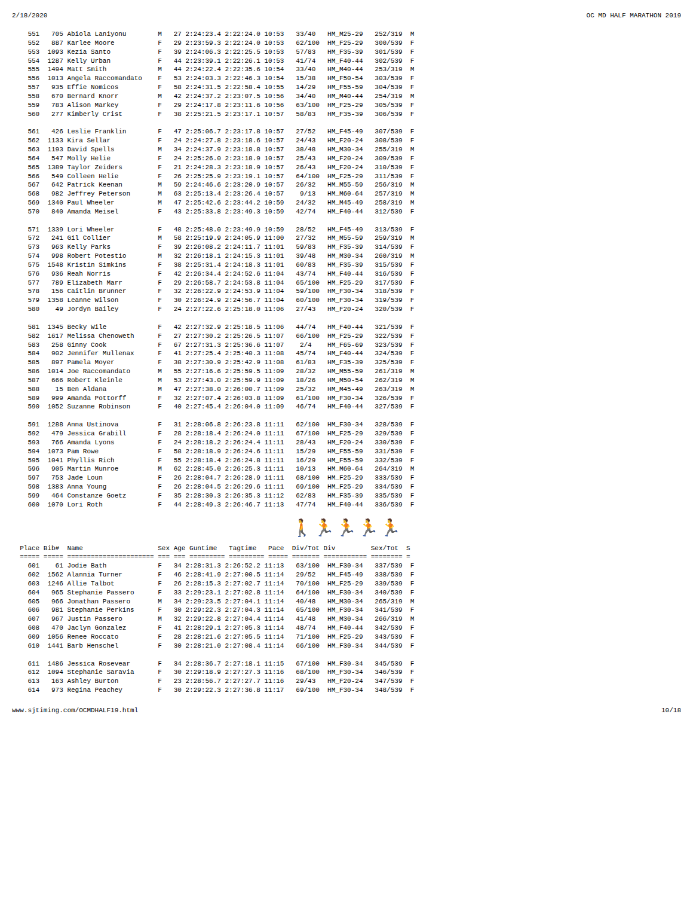2/18/2020 OC MD HALF MARATHON 2019
    551   705 Abiola Laniyonu        M   27 2:24:23.4 2:22:24.0 10:53   33/40   HM_M25-29   252/319  M
    552   887 Karlee Moore           F   29 2:23:59.3 2:22:24.0 10:53   62/100  HM_F25-29   300/539  F
    553  1093 Kezia Santo            F   39 2:24:06.3 2:22:25.5 10:53   57/83   HM_F35-39   301/539  F
    554  1287 Kelly Urban            F   44 2:23:39.1 2:22:26.1 10:53   41/74   HM_F40-44   302/539  F
    555  1494 Matt Smith             M   44 2:24:22.4 2:22:35.6 10:54   33/40   HM_M40-44   253/319  M
    556  1013 Angela Raccomandato    F   53 2:24:03.3 2:22:46.3 10:54   15/38   HM_F50-54   303/539  F
    557   935 Effie Nomicos          F   58 2:24:31.5 2:22:58.4 10:55   14/29   HM_F55-59   304/539  F
    558   670 Bernard Knorr          M   42 2:24:37.2 2:23:07.5 10:56   34/40   HM_M40-44   254/319  M
    559   783 Alison Markey          F   29 2:24:17.8 2:23:11.6 10:56   63/100  HM_F25-29   305/539  F
    560   277 Kimberly Crist         F   38 2:25:21.5 2:23:17.1 10:57   58/83   HM_F35-39   306/539  F

    561   426 Leslie Franklin        F   47 2:25:06.7 2:23:17.8 10:57   27/52   HM_F45-49   307/539  F
    562  1133 Kira Sellar            F   24 2:24:27.8 2:23:18.6 10:57   24/43   HM_F20-24   308/539  F
    563  1193 David Spells           M   34 2:24:37.9 2:23:18.8 10:57   38/48   HM_M30-34   255/319  M
    564   547 Molly Helie            F   24 2:25:26.0 2:23:18.9 10:57   25/43   HM_F20-24   309/539  F
    565  1389 Taylor Zeiders         F   21 2:24:28.3 2:23:18.9 10:57   26/43   HM_F20-24   310/539  F
    566   549 Colleen Helie          F   26 2:25:25.9 2:23:19.1 10:57   64/100  HM_F25-29   311/539  F
    567   642 Patrick Keenan         M   59 2:24:46.6 2:23:20.9 10:57   26/32   HM_M55-59   256/319  M
    568   982 Jeffrey Peterson       M   63 2:25:13.4 2:23:26.4 10:57    9/13   HM_M60-64   257/319  M
    569  1340 Paul Wheeler           M   47 2:25:42.6 2:23:44.2 10:59   24/32   HM_M45-49   258/319  M
    570   840 Amanda Meisel          F   43 2:25:33.8 2:23:49.3 10:59   42/74   HM_F40-44   312/539  F

    571  1339 Lori Wheeler           F   48 2:25:48.0 2:23:49.9 10:59   28/52   HM_F45-49   313/539  F
    572   241 Gil Collier            M   58 2:25:19.9 2:24:05.9 11:00   27/32   HM_M55-59   259/319  M
    573   963 Kelly Parks            F   39 2:26:08.2 2:24:11.7 11:01   59/83   HM_F35-39   314/539  F
    574   998 Robert Potestio        M   32 2:26:18.1 2:24:15.3 11:01   39/48   HM_M30-34   260/319  M
    575  1548 Kristin Simkins        F   38 2:25:31.4 2:24:18.3 11:01   60/83   HM_F35-39   315/539  F
    576   936 Reah Norris            F   42 2:26:34.4 2:24:52.6 11:04   43/74   HM_F40-44   316/539  F
    577   789 Elizabeth Marr         F   29 2:26:58.7 2:24:53.8 11:04   65/100  HM_F25-29   317/539  F
    578   156 Caitlin Brunner        F   32 2:26:22.9 2:24:53.9 11:04   59/100  HM_F30-34   318/539  F
    579  1358 Leanne Wilson          F   30 2:26:24.9 2:24:56.7 11:04   60/100  HM_F30-34   319/539  F
    580    49 Jordyn Bailey          F   24 2:27:22.6 2:25:18.0 11:06   27/43   HM_F20-24   320/539  F

    581  1345 Becky Wile             F   42 2:27:32.9 2:25:18.5 11:06   44/74   HM_F40-44   321/539  F
    582  1617 Melissa Chenoweth      F   27 2:27:30.2 2:25:26.5 11:07   66/100  HM_F25-29   322/539  F
    583   258 Ginny Cook             F   67 2:27:31.3 2:25:36.6 11:07    2/4    HM_F65-69   323/539  F
    584   902 Jennifer Mullenax      F   41 2:27:25.4 2:25:40.3 11:08   45/74   HM_F40-44   324/539  F
    585   897 Pamela Moyer           F   38 2:27:30.9 2:25:42.9 11:08   61/83   HM_F35-39   325/539  F
    586  1014 Joe Raccomandato       M   55 2:27:16.6 2:25:59.5 11:09   28/32   HM_M55-59   261/319  M
    587   666 Robert Kleinle         M   53 2:27:43.0 2:25:59.9 11:09   18/26   HM_M50-54   262/319  M
    588    15 Ben Aldana             M   47 2:27:38.0 2:26:00.7 11:09   25/32   HM_M45-49   263/319  M
    589   999 Amanda Pottorff        F   32 2:27:07.4 2:26:03.8 11:09   61/100  HM_F30-34   326/539  F
    590  1052 Suzanne Robinson       F   40 2:27:45.4 2:26:04.0 11:09   46/74   HM_F40-44   327/539  F

    591  1288 Anna Ustinova          F   31 2:28:06.8 2:26:23.8 11:11   62/100  HM_F30-34   328/539  F
    592   479 Jessica Grabill        F   28 2:28:18.4 2:26:24.0 11:11   67/100  HM_F25-29   329/539  F
    593   766 Amanda Lyons           F   24 2:28:18.2 2:26:24.4 11:11   28/43   HM_F20-24   330/539  F
    594  1073 Pam Rowe               F   58 2:28:18.9 2:26:24.6 11:11   15/29   HM_F55-59   331/539  F
    595  1041 Phyllis Rich           F   55 2:28:18.4 2:26:24.8 11:11   16/29   HM_F55-59   332/539  F
    596   905 Martin Munroe          M   62 2:28:45.0 2:26:25.3 11:11   10/13   HM_M60-64   264/319  M
    597   753 Jade Loun              F   26 2:28:04.7 2:26:28.9 11:11   68/100  HM_F25-29   333/539  F
    598  1383 Anna Young             F   26 2:28:04.5 2:26:29.6 11:11   69/100  HM_F25-29   334/539  F
    599   464 Constanze Goetz        F   35 2:28:30.3 2:26:35.3 11:12   62/83   HM_F35-39   335/539  F
    600  1070 Lori Roth              F   44 2:28:49.3 2:26:46.7 11:13   47/74   HM_F40-44   336/539  F
🚶🏃🏃🏃🏃
  Place Bib#  Name                   Sex Age Guntime   Tagtime   Pace  Div/Tot Div         Sex/Tot  S
  ===== ===== ====================== === === ========= ========= ===== ======= =========== ======== =
    601    61 Jodie Bath             F   34 2:28:31.3 2:26:52.2 11:13   63/100  HM_F30-34   337/539  F
    602  1562 Alannia Turner         F   46 2:28:41.9 2:27:00.5 11:14   29/52   HM_F45-49   338/539  F
    603  1246 Allie Talbot           F   26 2:28:15.3 2:27:02.7 11:14   70/100  HM_F25-29   339/539  F
    604   965 Stephanie Passero      F   33 2:29:23.1 2:27:02.8 11:14   64/100  HM_F30-34   340/539  F
    605   966 Jonathan Passero       M   34 2:29:23.5 2:27:04.1 11:14   40/48   HM_M30-34   265/319  M
    606   981 Stephanie Perkins      F   30 2:29:22.3 2:27:04.3 11:14   65/100  HM_F30-34   341/539  F
    607   967 Justin Passero         M   32 2:29:22.8 2:27:04.4 11:14   41/48   HM_M30-34   266/319  M
    608   470 Jaclyn Gonzalez        F   41 2:28:29.1 2:27:05.3 11:14   48/74   HM_F40-44   342/539  F
    609  1056 Renee Roccato          F   28 2:28:21.6 2:27:05.5 11:14   71/100  HM_F25-29   343/539  F
    610  1441 Barb Henschel          F   30 2:28:21.0 2:27:08.4 11:14   66/100  HM_F30-34   344/539  F

    611  1486 Jessica Rosevear       F   34 2:28:36.7 2:27:18.1 11:15   67/100  HM_F30-34   345/539  F
    612  1094 Stephanie Saravia      F   30 2:29:18.9 2:27:27.3 11:16   68/100  HM_F30-34   346/539  F
    613   163 Ashley Burton          F   23 2:28:56.7 2:27:27.7 11:16   29/43   HM_F20-24   347/539  F
    614   973 Regina Peachey         F   30 2:29:22.3 2:27:36.8 11:17   69/100  HM_F30-34   348/539  F
www.sjtiming.com/OCMDHALF19.html 10/18